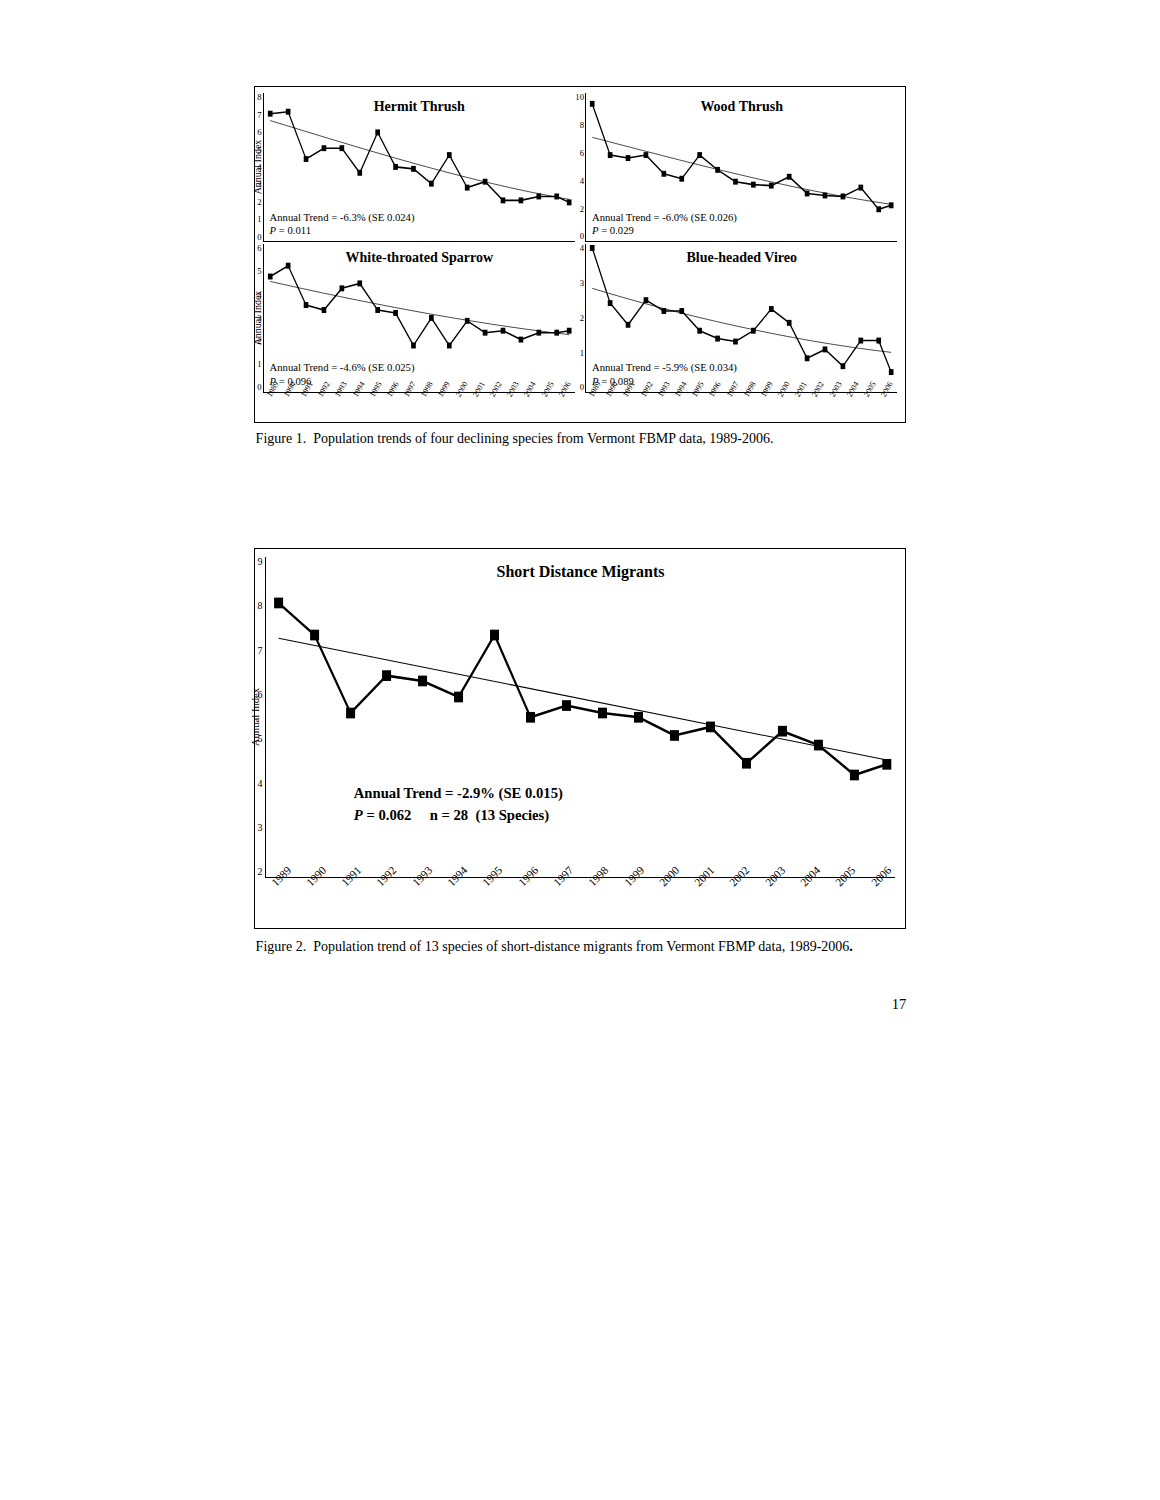Hermit Thrush
Annual Index
876543210
Annual Trend = -6.3% (SE 0.024)
P = 0.011
Wood Thrush
1086420
Annual Trend = -6.0% (SE 0.026)
P = 0.029
White-throated Sparrow
Annual Index
6543210
Annual Trend = -4.6% (SE 0.025)
P = 0.096
Blue-headed Vireo
43210
Annual Trend = -5.9% (SE 0.034)
P = 0.089
198919901991199219931994199519961997199819992000200120022003200420052006
198919901991199219931994199519961997199819992000200120022003200420052006
Figure 1. Population trends of four declining species from Vermont FBMP data, 1989-2006.
Short Distance Migrants
Annual Index
98765432
Annual Trend = -2.9% (SE 0.015)
P = 0.062 n = 28 (13 Species)
198919901991199219931994199519961997199819992000200120022003200420052006
Figure 2. Population trend of 13 species of short-distance migrants from Vermont FBMP data, 1989-2006.
17